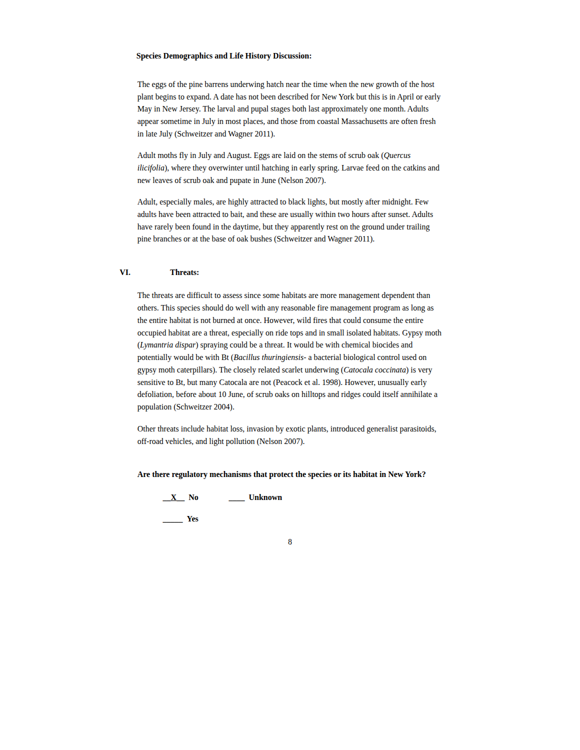Species Demographics and Life History Discussion:
The eggs of the pine barrens underwing hatch near the time when the new growth of the host plant begins to expand. A date has not been described for New York but this is in April or early May in New Jersey. The larval and pupal stages both last approximately one month. Adults appear sometime in July in most places, and those from coastal Massachusetts are often fresh in late July (Schweitzer and Wagner 2011).
Adult moths fly in July and August. Eggs are laid on the stems of scrub oak (Quercus ilicifolia), where they overwinter until hatching in early spring. Larvae feed on the catkins and new leaves of scrub oak and pupate in June (Nelson 2007).
Adult, especially males, are highly attracted to black lights, but mostly after midnight. Few adults have been attracted to bait, and these are usually within two hours after sunset. Adults have rarely been found in the daytime, but they apparently rest on the ground under trailing pine branches or at the base of oak bushes (Schweitzer and Wagner 2011).
VI. Threats:
The threats are difficult to assess since some habitats are more management dependent than others. This species should do well with any reasonable fire management program as long as the entire habitat is not burned at once. However, wild fires that could consume the entire occupied habitat are a threat, especially on ride tops and in small isolated habitats. Gypsy moth (Lymantria dispar) spraying could be a threat. It would be with chemical biocides and potentially would be with Bt (Bacillus thuringiensis- a bacterial biological control used on gypsy moth caterpillars). The closely related scarlet underwing (Catocala coccinata) is very sensitive to Bt, but many Catocala are not (Peacock et al. 1998). However, unusually early defoliation, before about 10 June, of scrub oaks on hilltops and ridges could itself annihilate a population (Schweitzer 2004).
Other threats include habitat loss, invasion by exotic plants, introduced generalist parasitoids, off-road vehicles, and light pollution (Nelson 2007).
Are there regulatory mechanisms that protect the species or its habitat in New York?
__X__ No ____ Unknown
_____ Yes
8